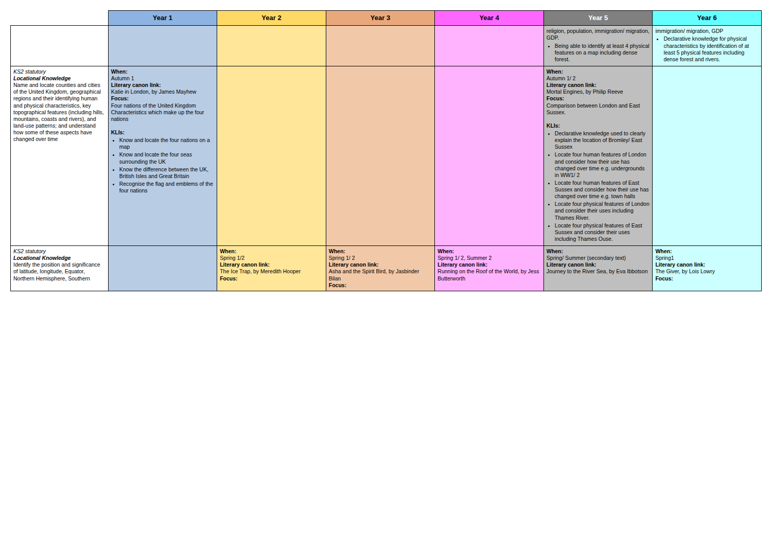| | Year 1 | Year 2 | Year 3 | Year 4 | Year 5 | Year 6 |
| --- | --- | --- | --- | --- | --- | --- |
| | | | | | religion, population, immigration/ migration, GDP. Being able to identify at least 4 physical features on a map including dense forest. | immigration/ migration, GDP Declarative knowledge for physical characteristics by identification of at least 5 physical features including dense forest and rivers. |
| KS2 statutory Locational Knowledge Name and locate counties and cities of the United Kingdom, geographical regions and their identifying human and physical characteristics, key topographical features (including hills, mountains, coasts and rivers), and land-use patterns; and understand how some of these aspects have changed over time | When: Autumn 1 Literary canon link: Katie in London, by James Mayhew Focus: Four nations of the United Kingdom Characteristics which make up the four nations KLIs: Know and locate the four nations on a map Know and locate the four seas surrounding the UK Know the difference between the UK, British Isles and Great Britain Recognise the flag and emblems of the four nations | | | | When: Autumn 1/ 2 Literary canon link: Mortal Engines, by Philip Reeve Focus: Comparison between London and East Sussex. KLIs: Declarative knowledge used to clearly explain the location of Bromley/ East Sussex Locate four human features of London and consider how their use has changed over time e.g. undergrounds in WW1/ 2 Locate four human features of East Sussex and consider how their use has changed over time e.g. town halls Locate four physical features of London and consider their uses including Thames River. Locate four physical features of East Sussex and consider their uses including Thames Ouse. | |
| KS2 statutory Locational Knowledge Identify the position and significance of latitude, longitude, Equator, Northern Hemisphere, Southern | | When: Spring 1/2 Literary canon link: The Ice Trap, by Meredith Hooper Focus: | When: Spring 1/ 2 Literary canon link: Asha and the Spirit Bird, by Jasbinder Bilan Focus: | When: Spring 1/ 2, Summer 2 Literary canon link: Running on the Roof of the World, by Jess Butterworth | When: Spring/ Summer (secondary text) Literary canon link: Journey to the River Sea, by Eva Ibbotson | When: Spring1 Literary canon link: The Giver, by Lois Lowry Focus: |